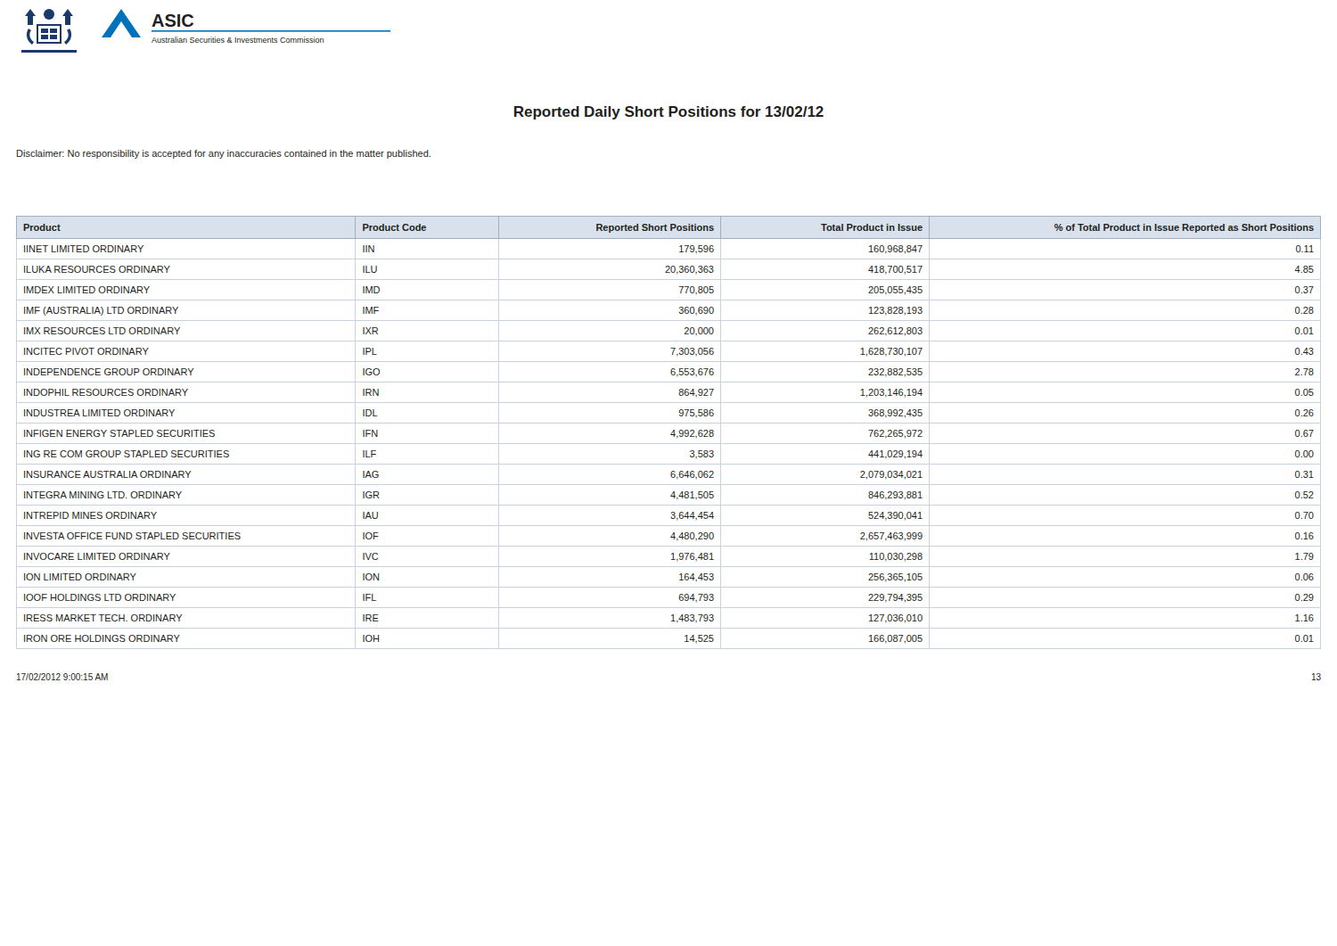ASIC Australian Securities & Investments Commission
Reported Daily Short Positions for 13/02/12
Disclaimer: No responsibility is accepted for any inaccuracies contained in the matter published.
| Product | Product Code | Reported Short Positions | Total Product in Issue | % of Total Product in Issue Reported as Short Positions |
| --- | --- | --- | --- | --- |
| IINET LIMITED ORDINARY | IIN | 179,596 | 160,968,847 | 0.11 |
| ILUKA RESOURCES ORDINARY | ILU | 20,360,363 | 418,700,517 | 4.85 |
| IMDEX LIMITED ORDINARY | IMD | 770,805 | 205,055,435 | 0.37 |
| IMF (AUSTRALIA) LTD ORDINARY | IMF | 360,690 | 123,828,193 | 0.28 |
| IMX RESOURCES LTD ORDINARY | IXR | 20,000 | 262,612,803 | 0.01 |
| INCITEC PIVOT ORDINARY | IPL | 7,303,056 | 1,628,730,107 | 0.43 |
| INDEPENDENCE GROUP ORDINARY | IGO | 6,553,676 | 232,882,535 | 2.78 |
| INDOPHIL RESOURCES ORDINARY | IRN | 864,927 | 1,203,146,194 | 0.05 |
| INDUSTREA LIMITED ORDINARY | IDL | 975,586 | 368,992,435 | 0.26 |
| INFIGEN ENERGY STAPLED SECURITIES | IFN | 4,992,628 | 762,265,972 | 0.67 |
| ING RE COM GROUP STAPLED SECURITIES | ILF | 3,583 | 441,029,194 | 0.00 |
| INSURANCE AUSTRALIA ORDINARY | IAG | 6,646,062 | 2,079,034,021 | 0.31 |
| INTEGRA MINING LTD. ORDINARY | IGR | 4,481,505 | 846,293,881 | 0.52 |
| INTREPID MINES ORDINARY | IAU | 3,644,454 | 524,390,041 | 0.70 |
| INVESTA OFFICE FUND STAPLED SECURITIES | IOF | 4,480,290 | 2,657,463,999 | 0.16 |
| INVOCARE LIMITED ORDINARY | IVC | 1,976,481 | 110,030,298 | 1.79 |
| ION LIMITED ORDINARY | ION | 164,453 | 256,365,105 | 0.06 |
| IOOF HOLDINGS LTD ORDINARY | IFL | 694,793 | 229,794,395 | 0.29 |
| IRESS MARKET TECH. ORDINARY | IRE | 1,483,793 | 127,036,010 | 1.16 |
| IRON ORE HOLDINGS ORDINARY | IOH | 14,525 | 166,087,005 | 0.01 |
17/02/2012 9:00:15 AM 13